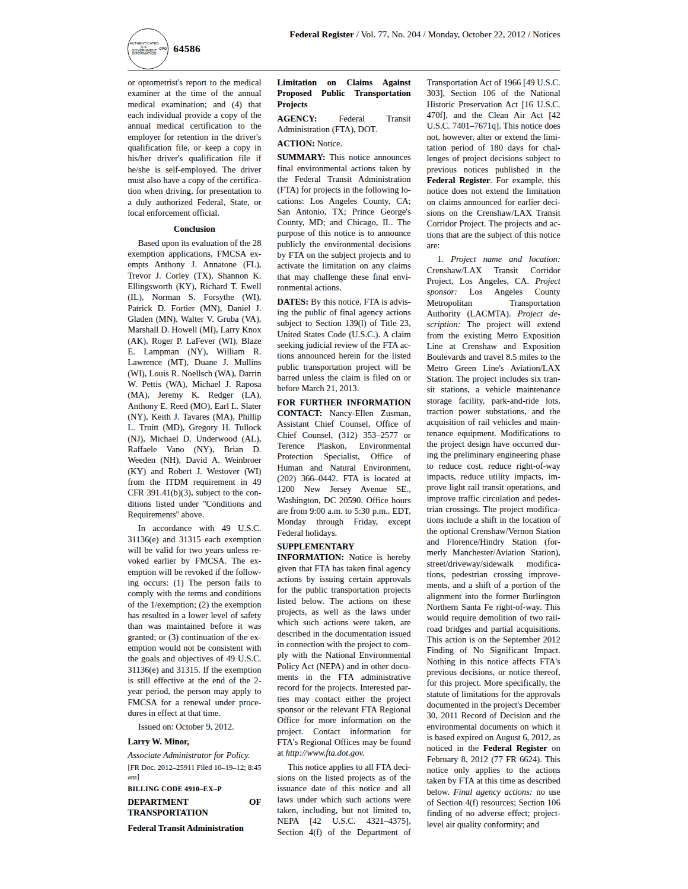AUTHENTICATED
U.S. GOVERNMENT
INFORMATION
GPO
64586
Federal Register / Vol. 77, No. 204 / Monday, October 22, 2012 / Notices
or optometrist's report to the medical examiner at the time of the annual medical examination; and (4) that each individual provide a copy of the annual medical certification to the employer for retention in the driver's qualification file, or keep a copy in his/her driver's qualification file if he/she is self-employed. The driver must also have a copy of the certification when driving, for presentation to a duly authorized Federal, State, or local enforcement official.
Conclusion
Based upon its evaluation of the 28 exemption applications, FMCSA exempts Anthony J. Annatone (FL), Trevor J. Corley (TX), Shannon K. Ellingsworth (KY), Richard T. Ewell (IL), Norman S. Forsythe (WI), Patrick D. Fortier (MN), Daniel J. Gladen (MN), Walter V. Gruba (VA), Marshall D. Howell (MI), Larry Knox (AK), Roger P. LaFever (WI), Blaze E. Lampman (NY), William R. Lawrence (MT), Duane J. Mullins (WI), Louis R. Noellsch (WA), Darrin W. Pettis (WA), Michael J. Raposa (MA), Jeremy K. Redger (LA), Anthony E. Reed (MO), Earl L. Slater (NY), Keith J. Tavares (MA), Phillip L. Truitt (MD), Gregory H. Tullock (NJ), Michael D. Underwood (AL), Raffaele Vano (NY), Brian D. Weeden (NH), David A. Weinbroer (KY) and Robert J. Westover (WI) from the ITDM requirement in 49 CFR 391.41(b)(3), subject to the conditions listed under ''Conditions and Requirements'' above.
In accordance with 49 U.S.C. 31136(e) and 31315 each exemption will be valid for two years unless revoked earlier by FMCSA. The exemption will be revoked if the following occurs: (1) The person fails to comply with the terms and conditions of the 1/exemption; (2) the exemption has resulted in a lower level of safety than was maintained before it was granted; or (3) continuation of the exemption would not be consistent with the goals and objectives of 49 U.S.C. 31136(e) and 31315. If the exemption is still effective at the end of the 2-year period, the person may apply to FMCSA for a renewal under procedures in effect at that time.
Issued on: October 9, 2012.
Larry W. Minor,
Associate Administrator for Policy.
[FR Doc. 2012–25911 Filed 10–19–12; 8:45 am]
BILLING CODE 4910–EX–P
DEPARTMENT OF TRANSPORTATION
Federal Transit Administration
Limitation on Claims Against Proposed Public Transportation Projects
AGENCY: Federal Transit Administration (FTA), DOT.
ACTION: Notice.
SUMMARY: This notice announces final environmental actions taken by the Federal Transit Administration (FTA) for projects in the following locations: Los Angeles County, CA; San Antonio, TX; Prince George's County, MD; and Chicago, IL. The purpose of this notice is to announce publicly the environmental decisions by FTA on the subject projects and to activate the limitation on any claims that may challenge these final environmental actions.
DATES: By this notice, FTA is advising the public of final agency actions subject to Section 139(l) of Title 23, United States Code (U.S.C.). A claim seeking judicial review of the FTA actions announced herein for the listed public transportation project will be barred unless the claim is filed on or before March 21, 2013.
FOR FURTHER INFORMATION CONTACT: Nancy-Ellen Zusman, Assistant Chief Counsel, Office of Chief Counsel, (312) 353–2577 or Terence Plaskon, Environmental Protection Specialist, Office of Human and Natural Environment, (202) 366–0442. FTA is located at 1200 New Jersey Avenue SE., Washington, DC 20590. Office hours are from 9:00 a.m. to 5:30 p.m., EDT, Monday through Friday, except Federal holidays.
SUPPLEMENTARY INFORMATION: Notice is hereby given that FTA has taken final agency actions by issuing certain approvals for the public transportation projects listed below. The actions on these projects, as well as the laws under which such actions were taken, are described in the documentation issued in connection with the project to comply with the National Environmental Policy Act (NEPA) and in other documents in the FTA administrative record for the projects. Interested parties may contact either the project sponsor or the relevant FTA Regional Office for more information on the project. Contact information for FTA's Regional Offices may be found at http://www.fta.dot.gov.
This notice applies to all FTA decisions on the listed projects as of the issuance date of this notice and all laws under which such actions were taken, including, but not limited to, NEPA [42 U.S.C. 4321–4375], Section 4(f) of the Department of Transportation Act of 1966 [49 U.S.C. 303], Section 106 of the National Historic Preservation Act [16 U.S.C. 470f], and the Clean Air Act [42 U.S.C. 7401–7671q]. This notice does not, however, alter or extend the limitation period of 180 days for challenges of project decisions subject to previous notices published in the Federal Register. For example, this notice does not extend the limitation on claims announced for earlier decisions on the Crenshaw/LAX Transit Corridor Project. The projects and actions that are the subject of this notice are:
1. Project name and location: Crenshaw/LAX Transit Corridor Project, Los Angeles, CA. Project sponsor: Los Angeles County Metropolitan Transportation Authority (LACMTA). Project description: The project will extend from the existing Metro Exposition Line at Crenshaw and Exposition Boulevards and travel 8.5 miles to the Metro Green Line's Aviation/LAX Station. The project includes six transit stations, a vehicle maintenance storage facility, park-and-ride lots, traction power substations, and the acquisition of rail vehicles and maintenance equipment. Modifications to the project design have occurred during the preliminary engineering phase to reduce cost, reduce right-of-way impacts, reduce utility impacts, improve light rail transit operations, and improve traffic circulation and pedestrian crossings. The project modifications include a shift in the location of the optional Crenshaw/Vernon Station and Florence/Hindry Station (formerly Manchester/Aviation Station), street/driveway/sidewalk modifications, pedestrian crossing improvements, and a shift of a portion of the alignment into the former Burlington Northern Santa Fe right-of-way. This would require demolition of two railroad bridges and partial acquisitions. This action is on the September 2012 Finding of No Significant Impact. Nothing in this notice affects FTA's previous decisions, or notice thereof, for this project. More specifically, the statute of limitations for the approvals documented in the project's December 30, 2011 Record of Decision and the environmental documents on which it is based expired on August 6, 2012, as noticed in the Federal Register on February 8, 2012 (77 FR 6624). This notice only applies to the actions taken by FTA at this time as described below. Final agency actions: no use of Section 4(f) resources; Section 106 finding of no adverse effect; project-level air quality conformity; and